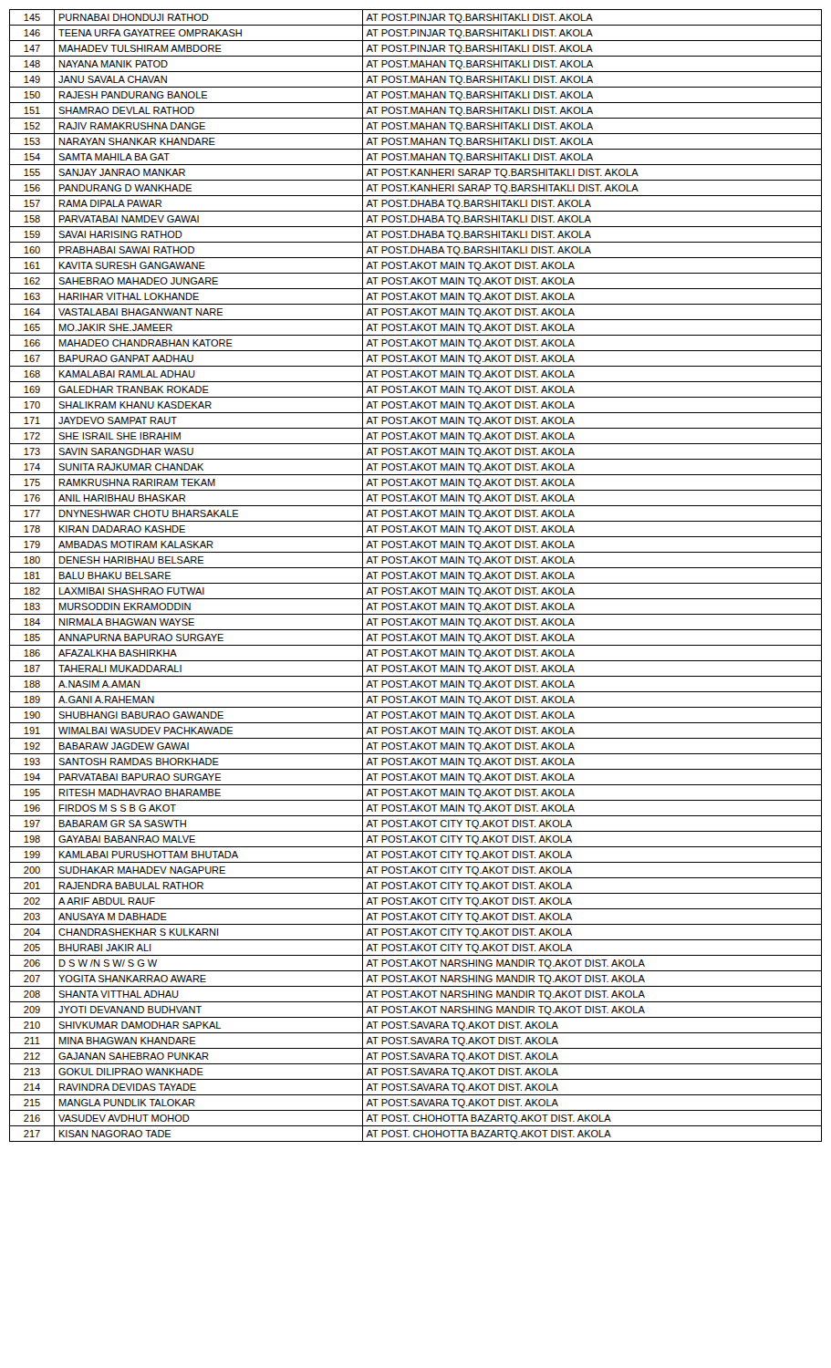| 145 | PURNABAI DHONDUJI RATHOD | AT POST.PINJAR TQ.BARSHITAKLI DIST. AKOLA |
| 146 | TEENA URFA GAYATREE OMPRAKASH | AT POST.PINJAR TQ.BARSHITAKLI DIST. AKOLA |
| 147 | MAHADEV TULSHIRAM AMBDORE | AT POST.PINJAR TQ.BARSHITAKLI DIST. AKOLA |
| 148 | NAYANA MANIK PATOD | AT POST.MAHAN TQ.BARSHITAKLI DIST. AKOLA |
| 149 | JANU SAVALA CHAVAN | AT POST.MAHAN TQ.BARSHITAKLI DIST. AKOLA |
| 150 | RAJESH PANDURANG BANOLE | AT POST.MAHAN TQ.BARSHITAKLI DIST. AKOLA |
| 151 | SHAMRAO DEVLAL RATHOD | AT POST.MAHAN TQ.BARSHITAKLI DIST. AKOLA |
| 152 | RAJIV RAMAKRUSHNA DANGE | AT POST.MAHAN TQ.BARSHITAKLI DIST. AKOLA |
| 153 | NARAYAN SHANKAR KHANDARE | AT POST.MAHAN TQ.BARSHITAKLI DIST. AKOLA |
| 154 | SAMTA MAHILA BA GAT | AT POST.MAHAN TQ.BARSHITAKLI DIST. AKOLA |
| 155 | SANJAY JANRAO MANKAR | AT POST.KANHERI SARAP TQ.BARSHITAKLI DIST. AKOLA |
| 156 | PANDURANG D WANKHADE | AT POST.KANHERI SARAP TQ.BARSHITAKLI DIST. AKOLA |
| 157 | RAMA DIPALA PAWAR | AT POST.DHABA TQ.BARSHITAKLI DIST. AKOLA |
| 158 | PARVATABAI NAMDEV GAWAI | AT POST.DHABA TQ.BARSHITAKLI DIST. AKOLA |
| 159 | SAVAI HARISING RATHOD | AT POST.DHABA TQ.BARSHITAKLI DIST. AKOLA |
| 160 | PRABHABAI SAWAI RATHOD | AT POST.DHABA TQ.BARSHITAKLI DIST. AKOLA |
| 161 | KAVITA SURESH GANGAWANE | AT POST.AKOT MAIN TQ.AKOT DIST. AKOLA |
| 162 | SAHEBRAO MAHADEO JUNGARE | AT POST.AKOT MAIN TQ.AKOT DIST. AKOLA |
| 163 | HARIHAR VITHAL LOKHANDE | AT POST.AKOT MAIN TQ.AKOT DIST. AKOLA |
| 164 | VASTALABAI BHAGANWANT NARE | AT POST.AKOT MAIN TQ.AKOT DIST. AKOLA |
| 165 | MO.JAKIR SHE.JAMEER | AT POST.AKOT MAIN TQ.AKOT DIST. AKOLA |
| 166 | MAHADEO CHANDRABHAN KATORE | AT POST.AKOT MAIN TQ.AKOT DIST. AKOLA |
| 167 | BAPURAO GANPAT AADHAU | AT POST.AKOT MAIN TQ.AKOT DIST. AKOLA |
| 168 | KAMALABAI RAMLAL ADHAU | AT POST.AKOT MAIN TQ.AKOT DIST. AKOLA |
| 169 | GALEDHAR TRANBAK ROKADE | AT POST.AKOT MAIN TQ.AKOT DIST. AKOLA |
| 170 | SHALIKRAM KHANU KASDEKAR | AT POST.AKOT MAIN TQ.AKOT DIST. AKOLA |
| 171 | JAYDEVO SAMPAT RAUT | AT POST.AKOT MAIN TQ.AKOT DIST. AKOLA |
| 172 | SHE ISRAIL SHE IBRAHIM | AT POST.AKOT MAIN TQ.AKOT DIST. AKOLA |
| 173 | SAVIN SARANGDHAR WASU | AT POST.AKOT MAIN TQ.AKOT DIST. AKOLA |
| 174 | SUNITA RAJKUMAR CHANDAK | AT POST.AKOT MAIN TQ.AKOT DIST. AKOLA |
| 175 | RAMKRUSHNA RARIRAM TEKAM | AT POST.AKOT MAIN TQ.AKOT DIST. AKOLA |
| 176 | ANIL HARIBHAU BHASKAR | AT POST.AKOT MAIN TQ.AKOT DIST. AKOLA |
| 177 | DNYNESHWAR CHOTU BHARSAKALE | AT POST.AKOT MAIN TQ.AKOT DIST. AKOLA |
| 178 | KIRAN DADARAO KASHDE | AT POST.AKOT MAIN TQ.AKOT DIST. AKOLA |
| 179 | AMBADAS MOTIRAM KALASKAR | AT POST.AKOT MAIN TQ.AKOT DIST. AKOLA |
| 180 | DENESH HARIBHAU BELSARE | AT POST.AKOT MAIN TQ.AKOT DIST. AKOLA |
| 181 | BALU BHAKU BELSARE | AT POST.AKOT MAIN TQ.AKOT DIST. AKOLA |
| 182 | LAXMIBAI SHASHRAO FUTWAI | AT POST.AKOT MAIN TQ.AKOT DIST. AKOLA |
| 183 | MURSODDIN EKRAMODDIN | AT POST.AKOT MAIN TQ.AKOT DIST. AKOLA |
| 184 | NIRMALA BHAGWAN WAYSE | AT POST.AKOT MAIN TQ.AKOT DIST. AKOLA |
| 185 | ANNAPURNA BAPURAO SURGAYE | AT POST.AKOT MAIN TQ.AKOT DIST. AKOLA |
| 186 | AFAZALKHA BASHIRKHA | AT POST.AKOT MAIN TQ.AKOT DIST. AKOLA |
| 187 | TAHERALI MUKADDARALI | AT POST.AKOT MAIN TQ.AKOT DIST. AKOLA |
| 188 | A.NASIM A.AMAN | AT POST.AKOT MAIN TQ.AKOT DIST. AKOLA |
| 189 | A.GANI A.RAHEMAN | AT POST.AKOT MAIN TQ.AKOT DIST. AKOLA |
| 190 | SHUBHANGI BABURAO GAWANDE | AT POST.AKOT MAIN TQ.AKOT DIST. AKOLA |
| 191 | WIMALBAI WASUDEV PACHKAWADE | AT POST.AKOT MAIN TQ.AKOT DIST. AKOLA |
| 192 | BABARAW JAGDEW GAWAI | AT POST.AKOT MAIN TQ.AKOT DIST. AKOLA |
| 193 | SANTOSH RAMDAS BHORKHADE | AT POST.AKOT MAIN TQ.AKOT DIST. AKOLA |
| 194 | PARVATABAI BAPURAO SURGAYE | AT POST.AKOT MAIN TQ.AKOT DIST. AKOLA |
| 195 | RITESH MADHAVRAO BHARAMBE | AT POST.AKOT MAIN TQ.AKOT DIST. AKOLA |
| 196 | FIRDOS M S S B G AKOT | AT POST.AKOT MAIN TQ.AKOT DIST. AKOLA |
| 197 | BABARAM GR SA SASWTH | AT POST.AKOT CITY TQ.AKOT DIST. AKOLA |
| 198 | GAYABAI BABANRAO MALVE | AT POST.AKOT CITY TQ.AKOT DIST. AKOLA |
| 199 | KAMLABAI PURUSHOTTAM BHUTADA | AT POST.AKOT CITY TQ.AKOT DIST. AKOLA |
| 200 | SUDHAKAR MAHADEV NAGAPURE | AT POST.AKOT CITY TQ.AKOT DIST. AKOLA |
| 201 | RAJENDRA BABULAL RATHOR | AT POST.AKOT CITY TQ.AKOT DIST. AKOLA |
| 202 | A ARIF ABDUL RAUF | AT POST.AKOT CITY TQ.AKOT DIST. AKOLA |
| 203 | ANUSAYA M DABHADE | AT POST.AKOT CITY TQ.AKOT DIST. AKOLA |
| 204 | CHANDRASHEKHAR S KULKARNI | AT POST.AKOT CITY TQ.AKOT DIST. AKOLA |
| 205 | BHURABI JAKIR ALI | AT POST.AKOT CITY TQ.AKOT DIST. AKOLA |
| 206 | D S W /N S W/ S G W | AT POST.AKOT NARSHING MANDIR TQ.AKOT DIST. AKOLA |
| 207 | YOGITA SHANKARRAO AWARE | AT POST.AKOT NARSHING MANDIR TQ.AKOT DIST. AKOLA |
| 208 | SHANTA VITTHAL ADHAU | AT POST.AKOT NARSHING MANDIR TQ.AKOT DIST. AKOLA |
| 209 | JYOTI DEVANAND BUDHVANT | AT POST.AKOT NARSHING MANDIR TQ.AKOT DIST. AKOLA |
| 210 | SHIVKUMAR DAMODHAR SAPKAL | AT POST.SAVARA TQ.AKOT DIST. AKOLA |
| 211 | MINA BHAGWAN KHANDARE | AT POST.SAVARA TQ.AKOT DIST. AKOLA |
| 212 | GAJANAN SAHEBRAO PUNKAR | AT POST.SAVARA TQ.AKOT DIST. AKOLA |
| 213 | GOKUL DILIPRAO WANKHADE | AT POST.SAVARA TQ.AKOT DIST. AKOLA |
| 214 | RAVINDRA DEVIDAS TAYADE | AT POST.SAVARA TQ.AKOT DIST. AKOLA |
| 215 | MANGLA PUNDLIK TALOKAR | AT POST.SAVARA TQ.AKOT DIST. AKOLA |
| 216 | VASUDEV AVDHUT MOHOD | AT POST. CHOHOTTA BAZARTQ.AKOT DIST. AKOLA |
| 217 | KISAN NAGORAO TADE | AT POST. CHOHOTTA BAZARTQ.AKOT DIST. AKOLA |